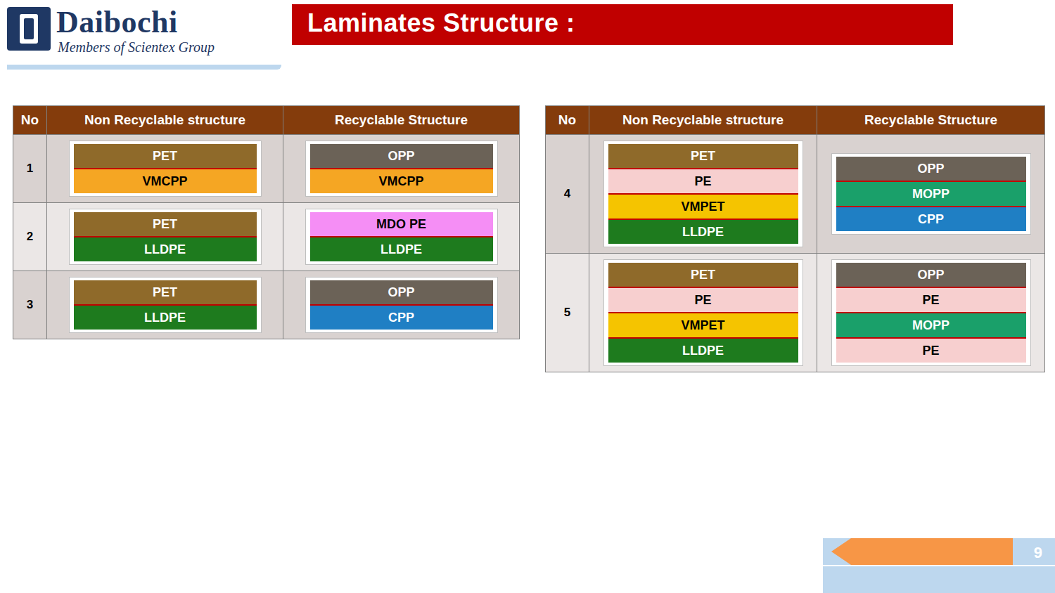Daibochi
Members of Scientex Group
Laminates Structure :
| No | Non Recyclable structure | Recyclable Structure |
| --- | --- | --- |
| 1 | PET VMCPP | OPP VMCPP |
| 2 | PET LLDPE | MDO PE LLDPE |
| 3 | PET LLDPE | OPP CPP |
| No | Non Recyclable structure | Recyclable Structure |
| --- | --- | --- |
| 4 | PET PE VMPET LLDPE | OPP MOPP CPP |
| 5 | PET PE VMPET LLDPE | OPP PE MOPP PE |
9